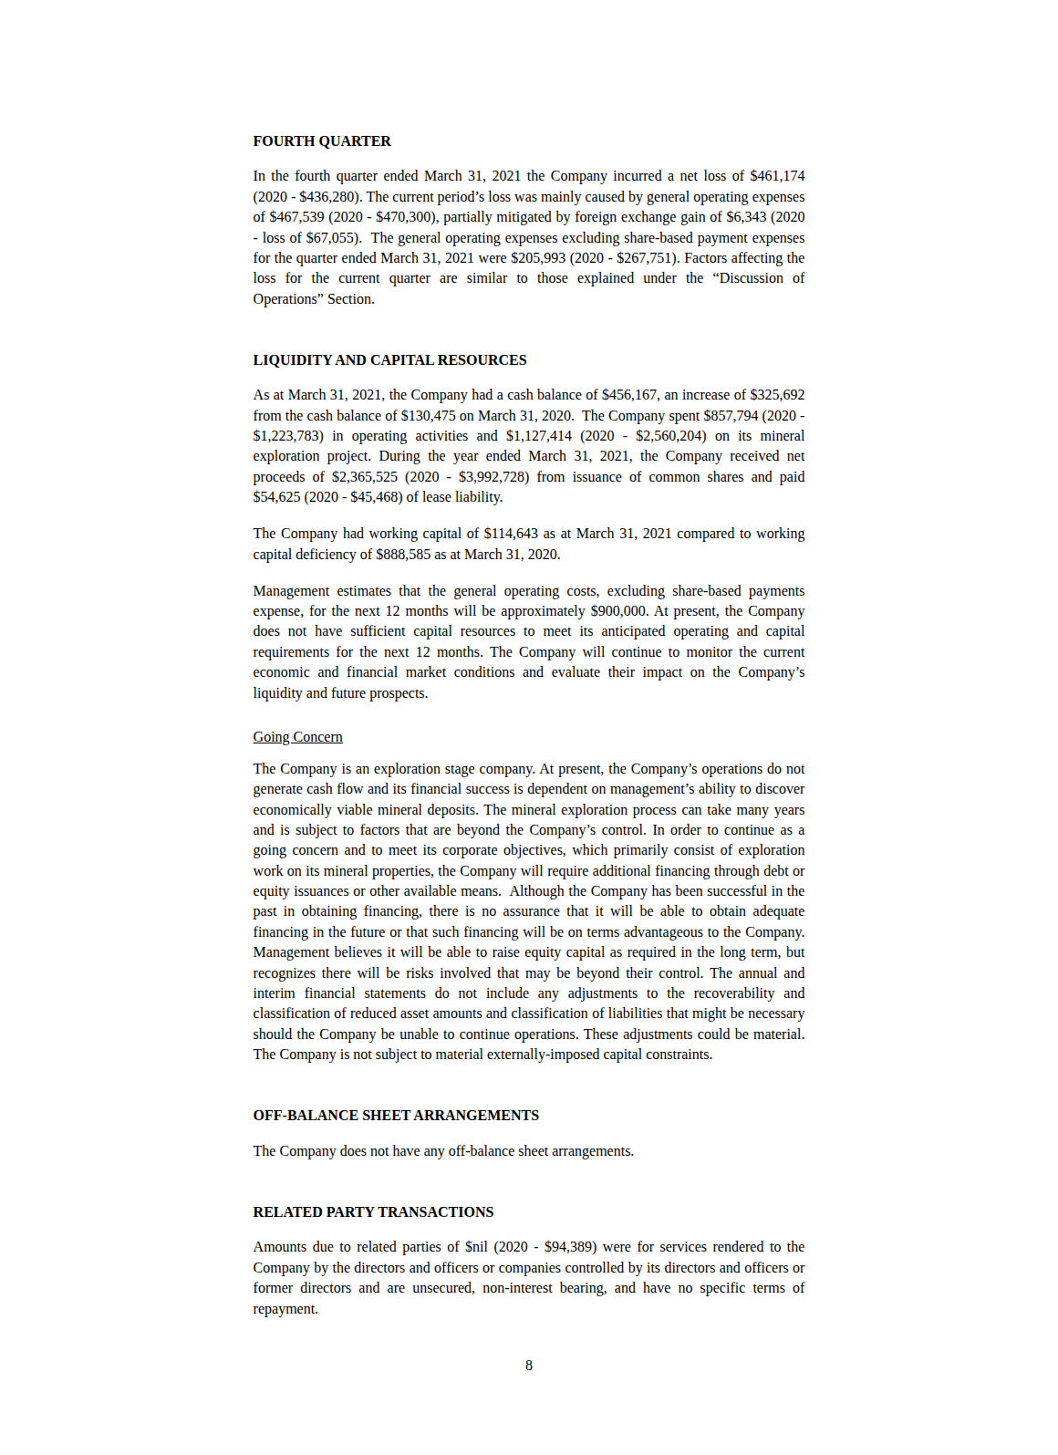Fourth Quarter
In the fourth quarter ended March 31, 2021 the Company incurred a net loss of $461,174 (2020 - $436,280). The current period’s loss was mainly caused by general operating expenses of $467,539 (2020 - $470,300), partially mitigated by foreign exchange gain of $6,343 (2020 - loss of $67,055). The general operating expenses excluding share-based payment expenses for the quarter ended March 31, 2021 were $205,993 (2020 - $267,751). Factors affecting the loss for the current quarter are similar to those explained under the “Discussion of Operations” Section.
Liquidity and Capital Resources
As at March 31, 2021, the Company had a cash balance of $456,167, an increase of $325,692 from the cash balance of $130,475 on March 31, 2020. The Company spent $857,794 (2020 - $1,223,783) in operating activities and $1,127,414 (2020 - $2,560,204) on its mineral exploration project. During the year ended March 31, 2021, the Company received net proceeds of $2,365,525 (2020 - $3,992,728) from issuance of common shares and paid $54,625 (2020 - $45,468) of lease liability.
The Company had working capital of $114,643 as at March 31, 2021 compared to working capital deficiency of $888,585 as at March 31, 2020.
Management estimates that the general operating costs, excluding share-based payments expense, for the next 12 months will be approximately $900,000. At present, the Company does not have sufficient capital resources to meet its anticipated operating and capital requirements for the next 12 months. The Company will continue to monitor the current economic and financial market conditions and evaluate their impact on the Company’s liquidity and future prospects.
Going Concern
The Company is an exploration stage company. At present, the Company’s operations do not generate cash flow and its financial success is dependent on management’s ability to discover economically viable mineral deposits. The mineral exploration process can take many years and is subject to factors that are beyond the Company’s control. In order to continue as a going concern and to meet its corporate objectives, which primarily consist of exploration work on its mineral properties, the Company will require additional financing through debt or equity issuances or other available means. Although the Company has been successful in the past in obtaining financing, there is no assurance that it will be able to obtain adequate financing in the future or that such financing will be on terms advantageous to the Company. Management believes it will be able to raise equity capital as required in the long term, but recognizes there will be risks involved that may be beyond their control. The annual and interim financial statements do not include any adjustments to the recoverability and classification of reduced asset amounts and classification of liabilities that might be necessary should the Company be unable to continue operations. These adjustments could be material. The Company is not subject to material externally-imposed capital constraints.
Off-Balance Sheet Arrangements
The Company does not have any off-balance sheet arrangements.
Related Party Transactions
Amounts due to related parties of $nil (2020 - $94,389) were for services rendered to the Company by the directors and officers or companies controlled by its directors and officers or former directors and are unsecured, non-interest bearing, and have no specific terms of repayment.
8